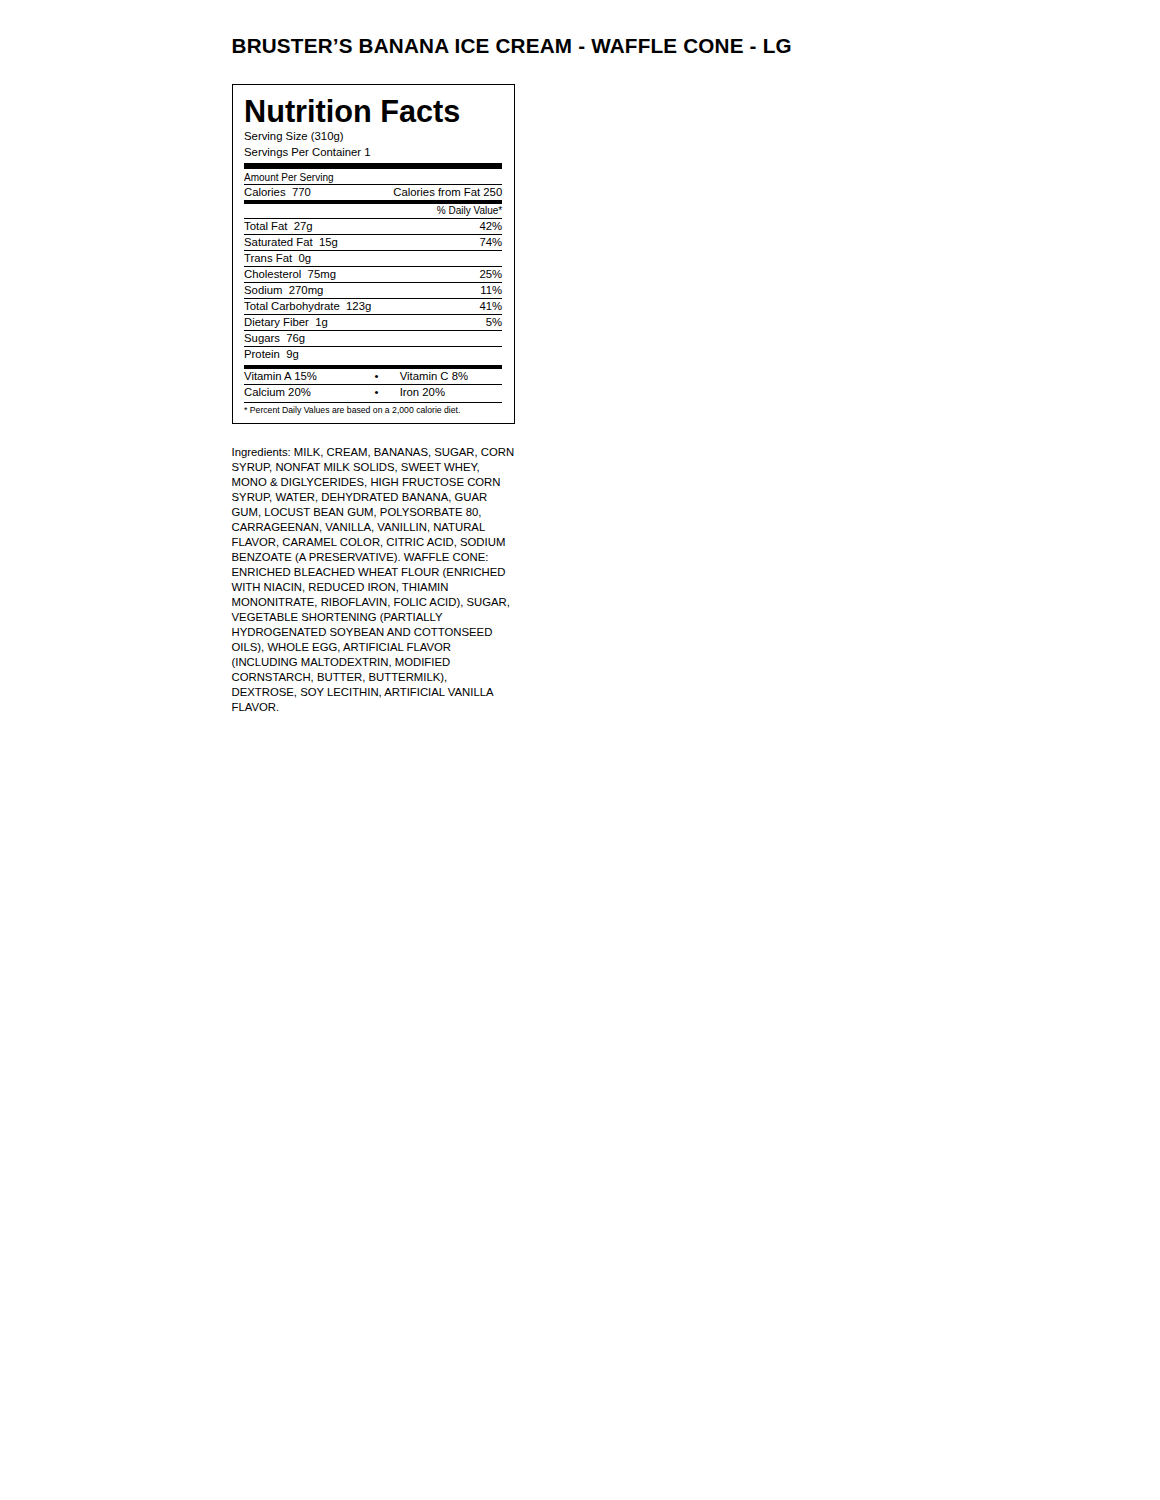BRUSTER’S BANANA ICE CREAM - WAFFLE CONE - LG
Nutrition Facts
Serving Size (310g)
Servings Per Container 1
Amount Per Serving
| Calories 770 | Calories from Fat 250 |
| % Daily Value* |
| Total Fat 27g | 42% |
| Saturated Fat 15g | 74% |
| Trans Fat 0g | |
| Cholesterol 75mg | 25% |
| Sodium 270mg | 11% |
| Total Carbohydrate 123g | 41% |
| Dietary Fiber 1g | 5% |
| Sugars 76g | |
| Protein 9g | |
| Vitamin A 15% | • | Vitamin C 8% |
| Calcium 20% | • | Iron 20% |
* Percent Daily Values are based on a 2,000 calorie diet.
Ingredients: MILK, CREAM, BANANAS, SUGAR, CORN SYRUP, NONFAT MILK SOLIDS, SWEET WHEY, MONO & DIGLYCERIDES, HIGH FRUCTOSE CORN SYRUP, WATER, DEHYDRATED BANANA, GUAR GUM, LOCUST BEAN GUM, POLYSORBATE 80, CARRAGEENAN, VANILLA, VANILLIN, NATURAL FLAVOR, CARAMEL COLOR, CITRIC ACID, SODIUM BENZOATE (A PRESERVATIVE). WAFFLE CONE: ENRICHED BLEACHED WHEAT FLOUR (ENRICHED WITH NIACIN, REDUCED IRON, THIAMIN MONONITRATE, RIBOFLAVIN, FOLIC ACID), SUGAR, VEGETABLE SHORTENING (PARTIALLY HYDROGENATED SOYBEAN AND COTTONSEED OILS), WHOLE EGG, ARTIFICIAL FLAVOR (INCLUDING MALTODEXTRIN, MODIFIED CORNSTARCH, BUTTER, BUTTERMILK), DEXTROSE, SOY LECITHIN, ARTIFICIAL VANILLA FLAVOR.